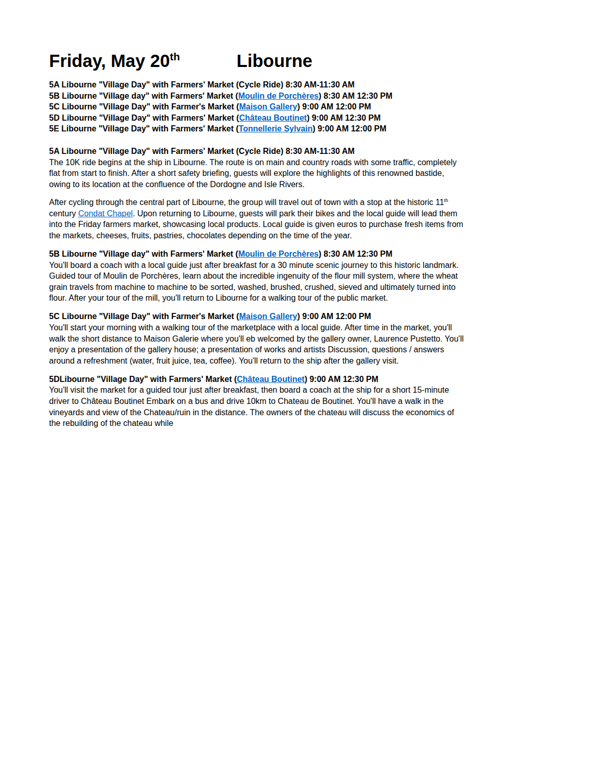Friday, May 20th Libourne
5A Libourne "Village Day" with Farmers' Market (Cycle Ride) 8:30 AM-11:30 AM
5B Libourne "Village day" with Farmers' Market (Moulin de Porchères) 8:30 AM 12:30 PM
5C Libourne "Village Day" with Farmer's Market (Maison Gallery) 9:00 AM 12:00 PM
5D Libourne "Village Day" with Farmers' Market (Château Boutinet) 9:00 AM 12:30 PM
5E Libourne "Village Day" with Farmers' Market (Tonnellerie Sylvain) 9:00 AM 12:00 PM
5A Libourne "Village Day" with Farmers' Market (Cycle Ride) 8:30 AM-11:30 AM
The 10K ride begins at the ship in Libourne. The route is on main and country roads with some traffic, completely flat from start to finish. After a short safety briefing, guests will explore the highlights of this renowned bastide, owing to its location at the confluence of the Dordogne and Isle Rivers.
After cycling through the central part of Libourne, the group will travel out of town with a stop at the historic 11th century Condat Chapel. Upon returning to Libourne, guests will park their bikes and the local guide will lead them into the Friday farmers market, showcasing local products. Local guide is given euros to purchase fresh items from the markets, cheeses, fruits, pastries, chocolates depending on the time of the year.
5B Libourne "Village day" with Farmers' Market (Moulin de Porchères) 8:30 AM 12:30 PM
You'll board a coach with a local guide just after breakfast for a 30 minute scenic journey to this historic landmark. Guided tour of Moulin de Porchères, learn about the incredible ingenuity of the flour mill system, where the wheat grain travels from machine to machine to be sorted, washed, brushed, crushed, sieved and ultimately turned into flour. After your tour of the mill, you'll return to Libourne for a walking tour of the public market.
5C Libourne "Village Day" with Farmer's Market (Maison Gallery) 9:00 AM 12:00 PM
You'll start your morning with a walking tour of the marketplace with a local guide. After time in the market, you'll walk the short distance to Maison Galerie where you'll eb welcomed by the gallery owner, Laurence Pustetto. You'll enjoy a presentation of the gallery house; a presentation of works and artists Discussion, questions / answers around a refreshment (water, fruit juice, tea, coffee). You'll return to the ship after the gallery visit.
5DLibourne "Village Day" with Farmers' Market (Château Boutinet) 9:00 AM 12:30 PM
You'll visit the market for a guided tour just after breakfast, then board a coach at the ship for a short 15-minute driver to Château Boutinet Embark on a bus and drive 10km to Chateau de Boutinet. You'll have a walk in the vineyards and view of the Chateau/ruin in the distance. The owners of the chateau will discuss the economics of the rebuilding of the chateau while